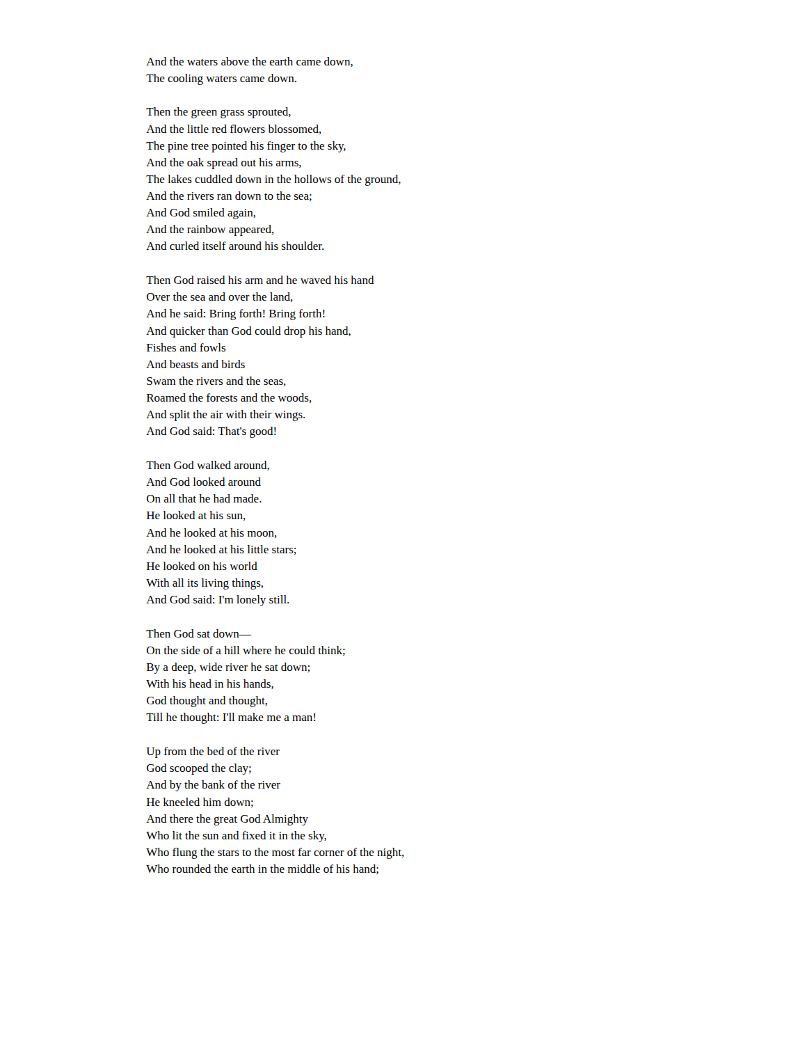And the waters above the earth came down,
The cooling waters came down.
Then the green grass sprouted,
And the little red flowers blossomed,
The pine tree pointed his finger to the sky,
And the oak spread out his arms,
The lakes cuddled down in the hollows of the ground,
And the rivers ran down to the sea;
And God smiled again,
And the rainbow appeared,
And curled itself around his shoulder.
Then God raised his arm and he waved his hand
Over the sea and over the land,
And he said: Bring forth! Bring forth!
And quicker than God could drop his hand,
Fishes and fowls
And beasts and birds
Swam the rivers and the seas,
Roamed the forests and the woods,
And split the air with their wings.
And God said: That's good!
Then God walked around,
And God looked around
On all that he had made.
He looked at his sun,
And he looked at his moon,
And he looked at his little stars;
He looked on his world
With all its living things,
And God said: I'm lonely still.
Then God sat down—
On the side of a hill where he could think;
By a deep, wide river he sat down;
With his head in his hands,
God thought and thought,
Till he thought: I'll make me a man!
Up from the bed of the river
God scooped the clay;
And by the bank of the river
He kneeled him down;
And there the great God Almighty
Who lit the sun and fixed it in the sky,
Who flung the stars to the most far corner of the night,
Who rounded the earth in the middle of his hand;